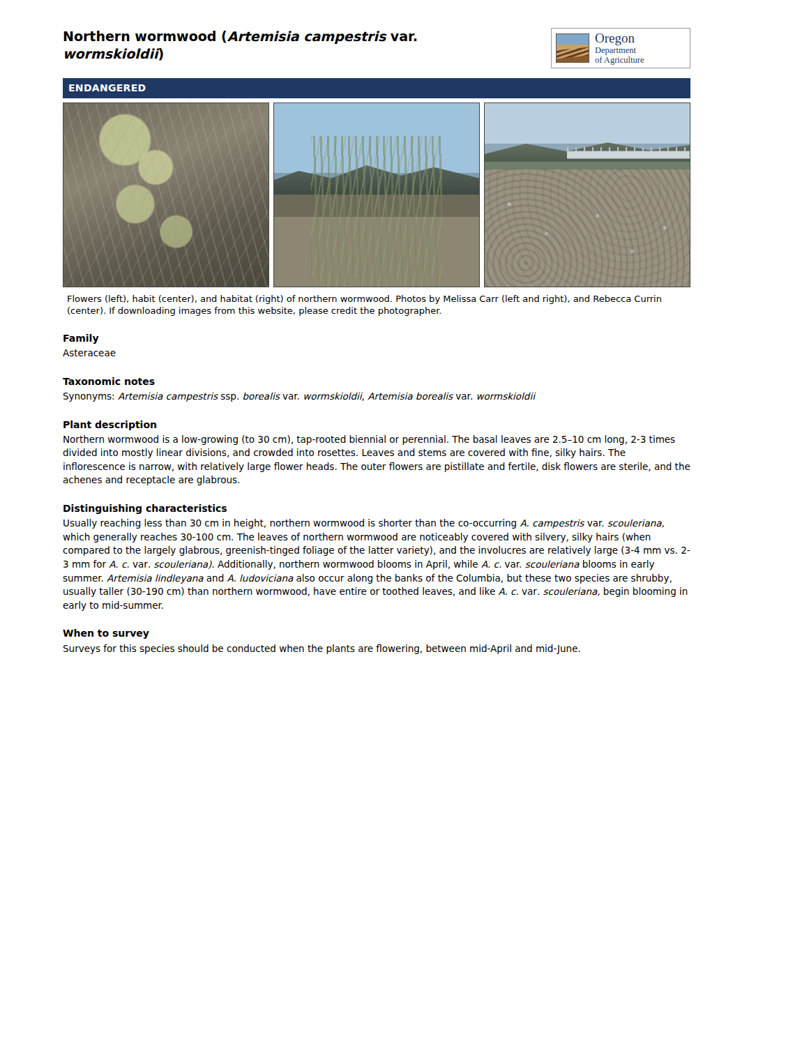Northern wormwood (Artemisia campestris var. wormskioldii)
Oregon
Department
of Agriculture
ENDANGERED
Flowers (left), habit (center), and habitat (right) of northern wormwood. Photos by Melissa Carr (left and right), and Rebecca Currin (center). If downloading images from this website, please credit the photographer.
Family
Asteraceae
Taxonomic notes
Synonyms: Artemisia campestris ssp. borealis var. wormskioldii, Artemisia borealis var. wormskioldii
Plant description
Northern wormwood is a low-growing (to 30 cm), tap-rooted biennial or perennial. The basal leaves are 2.5–10 cm long, 2-3 times divided into mostly linear divisions, and crowded into rosettes. Leaves and stems are covered with fine, silky hairs. The inflorescence is narrow, with relatively large flower heads. The outer flowers are pistillate and fertile, disk flowers are sterile, and the achenes and receptacle are glabrous.
Distinguishing characteristics
Usually reaching less than 30 cm in height, northern wormwood is shorter than the co-occurring A. campestris var. scouleriana, which generally reaches 30-100 cm. The leaves of northern wormwood are noticeably covered with silvery, silky hairs (when compared to the largely glabrous, greenish-tinged foliage of the latter variety), and the involucres are relatively large (3-4 mm vs. 2-3 mm for A. c. var. scouleriana). Additionally, northern wormwood blooms in April, while A. c. var. scouleriana blooms in early summer. Artemisia lindleyana and A. ludoviciana also occur along the banks of the Columbia, but these two species are shrubby, usually taller (30-190 cm) than northern wormwood, have entire or toothed leaves, and like A. c. var. scouleriana, begin blooming in early to mid-summer.
When to survey
Surveys for this species should be conducted when the plants are flowering, between mid-April and mid-June.